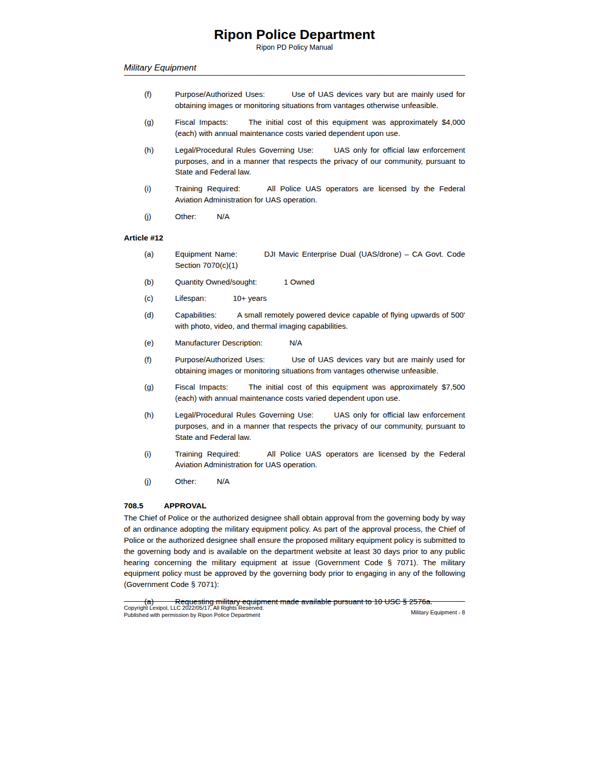Ripon Police Department
Ripon PD Policy Manual
Military Equipment
(f) Purpose/Authorized Uses: Use of UAS devices vary but are mainly used for obtaining images or monitoring situations from vantages otherwise unfeasible.
(g) Fiscal Impacts: The initial cost of this equipment was approximately $4,000 (each) with annual maintenance costs varied dependent upon use.
(h) Legal/Procedural Rules Governing Use: UAS only for official law enforcement purposes, and in a manner that respects the privacy of our community, pursuant to State and Federal law.
(i) Training Required: All Police UAS operators are licensed by the Federal Aviation Administration for UAS operation.
(j) Other: N/A
Article #12
(a) Equipment Name: DJI Mavic Enterprise Dual (UAS/drone) – CA Govt. Code Section 7070(c)(1)
(b) Quantity Owned/sought: 1 Owned
(c) Lifespan: 10+ years
(d) Capabilities: A small remotely powered device capable of flying upwards of 500' with photo, video, and thermal imaging capabilities.
(e) Manufacturer Description: N/A
(f) Purpose/Authorized Uses: Use of UAS devices vary but are mainly used for obtaining images or monitoring situations from vantages otherwise unfeasible.
(g) Fiscal Impacts: The initial cost of this equipment was approximately $7,500 (each) with annual maintenance costs varied dependent upon use.
(h) Legal/Procedural Rules Governing Use: UAS only for official law enforcement purposes, and in a manner that respects the privacy of our community, pursuant to State and Federal law.
(i) Training Required: All Police UAS operators are licensed by the Federal Aviation Administration for UAS operation.
(j) Other: N/A
708.5 APPROVAL
The Chief of Police or the authorized designee shall obtain approval from the governing body by way of an ordinance adopting the military equipment policy. As part of the approval process, the Chief of Police or the authorized designee shall ensure the proposed military equipment policy is submitted to the governing body and is available on the department website at least 30 days prior to any public hearing concerning the military equipment at issue (Government Code § 7071). The military equipment policy must be approved by the governing body prior to engaging in any of the following (Government Code § 7071):
(a) Requesting military equipment made available pursuant to 10 USC § 2576a.
Copyright Lexipol, LLC 2022/05/17, All Rights Reserved.
Published with permission by Ripon Police Department
Military Equipment - 8